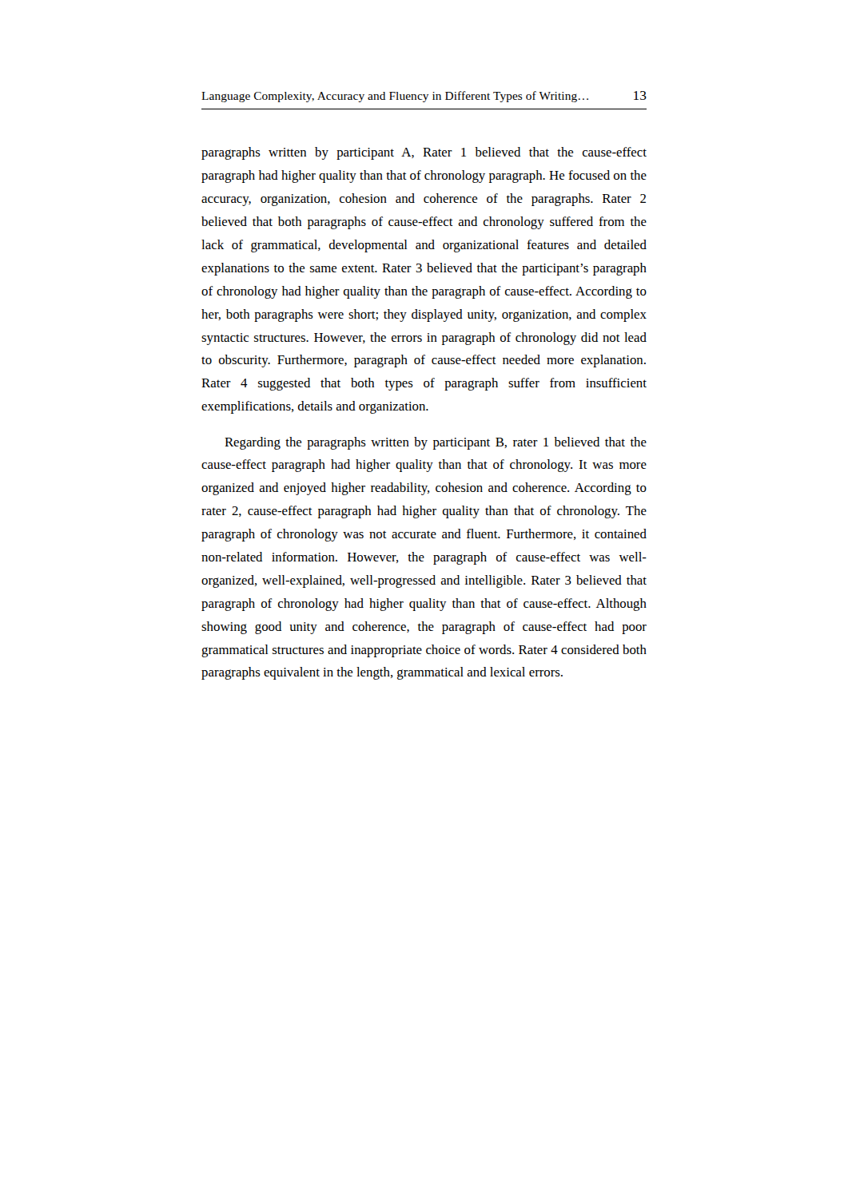Language Complexity, Accuracy and Fluency in Different Types of Writing… 13
paragraphs written by participant A, Rater 1 believed that the cause-effect paragraph had higher quality than that of chronology paragraph. He focused on the accuracy, organization, cohesion and coherence of the paragraphs. Rater 2 believed that both paragraphs of cause-effect and chronology suffered from the lack of grammatical, developmental and organizational features and detailed explanations to the same extent. Rater 3 believed that the participant’s paragraph of chronology had higher quality than the paragraph of cause-effect. According to her, both paragraphs were short; they displayed unity, organization, and complex syntactic structures. However, the errors in paragraph of chronology did not lead to obscurity. Furthermore, paragraph of cause-effect needed more explanation. Rater 4 suggested that both types of paragraph suffer from insufficient exemplifications, details and organization.
Regarding the paragraphs written by participant B, rater 1 believed that the cause-effect paragraph had higher quality than that of chronology. It was more organized and enjoyed higher readability, cohesion and coherence. According to rater 2, cause-effect paragraph had higher quality than that of chronology. The paragraph of chronology was not accurate and fluent. Furthermore, it contained non-related information. However, the paragraph of cause-effect was well-organized, well-explained, well-progressed and intelligible. Rater 3 believed that paragraph of chronology had higher quality than that of cause-effect. Although showing good unity and coherence, the paragraph of cause-effect had poor grammatical structures and inappropriate choice of words. Rater 4 considered both paragraphs equivalent in the length, grammatical and lexical errors.